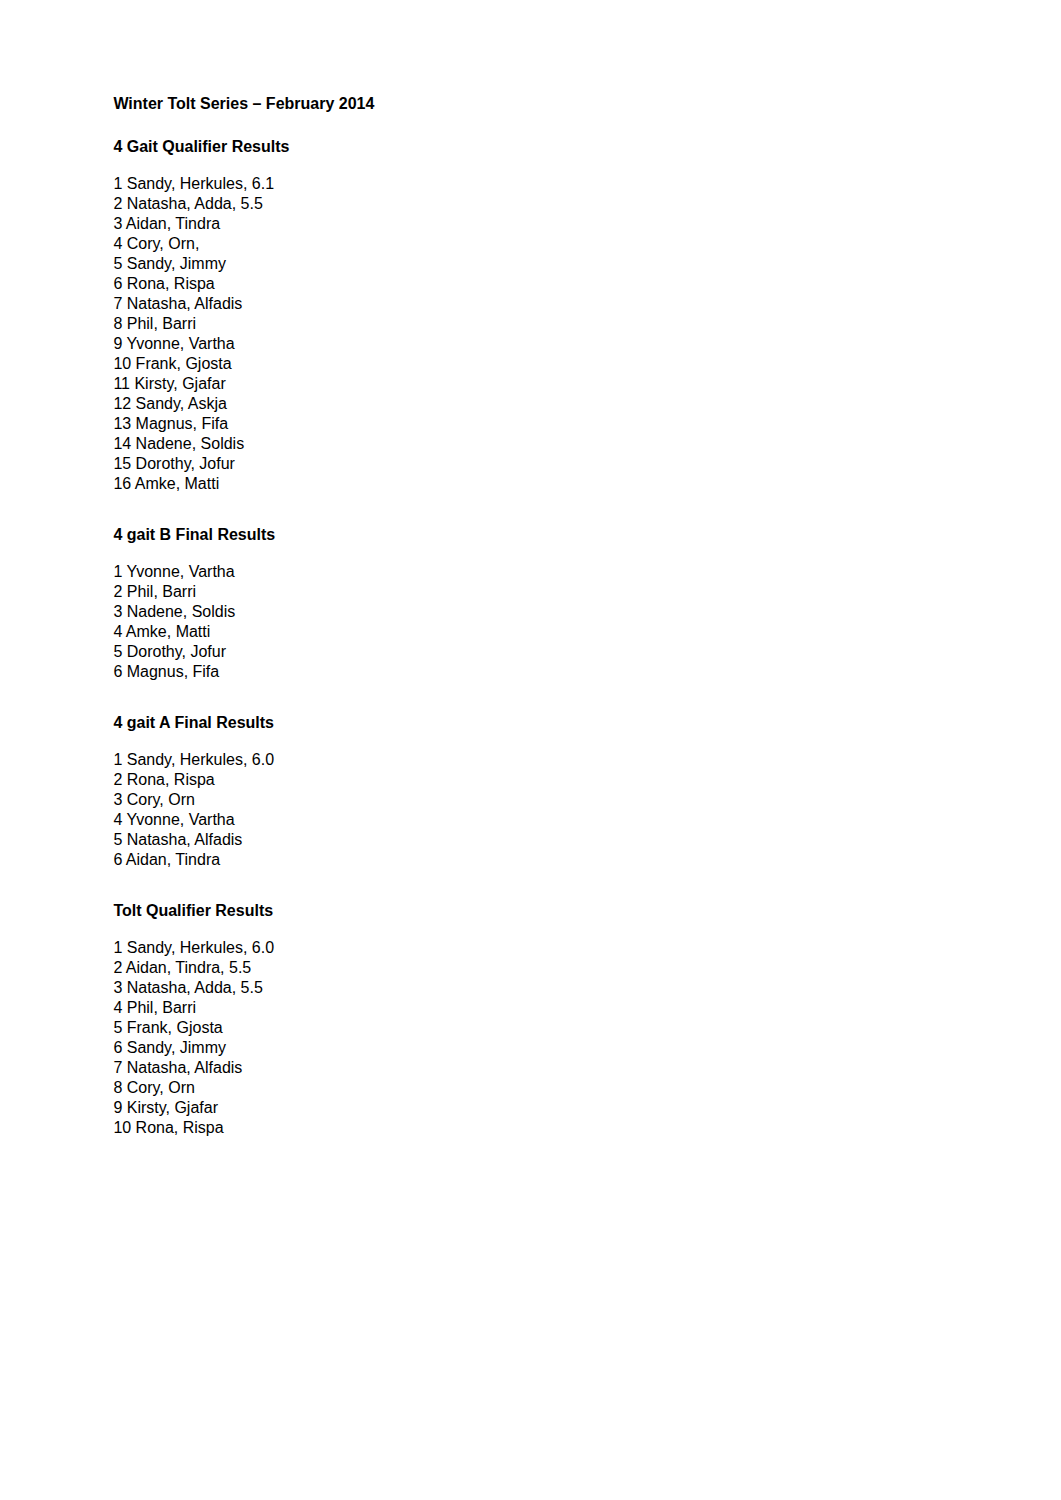Winter Tolt Series – February 2014
4 Gait Qualifier Results
1 Sandy, Herkules, 6.1
2 Natasha, Adda, 5.5
3 Aidan, Tindra
4 Cory, Orn,
5 Sandy, Jimmy
6 Rona, Rispa
7 Natasha, Alfadis
8 Phil, Barri
9 Yvonne, Vartha
10 Frank, Gjosta
11 Kirsty, Gjafar
12 Sandy, Askja
13 Magnus, Fifa
14 Nadene, Soldis
15 Dorothy, Jofur
16 Amke, Matti
4 gait B Final Results
1 Yvonne, Vartha
2 Phil, Barri
3 Nadene, Soldis
4 Amke, Matti
5 Dorothy, Jofur
6 Magnus, Fifa
4 gait A Final Results
1 Sandy, Herkules, 6.0
2 Rona, Rispa
3 Cory, Orn
4 Yvonne, Vartha
5 Natasha, Alfadis
6 Aidan, Tindra
Tolt Qualifier Results
1 Sandy, Herkules, 6.0
2 Aidan, Tindra, 5.5
3 Natasha, Adda, 5.5
4 Phil, Barri
5 Frank, Gjosta
6 Sandy, Jimmy
7 Natasha, Alfadis
8 Cory, Orn
9 Kirsty, Gjafar
10 Rona, Rispa